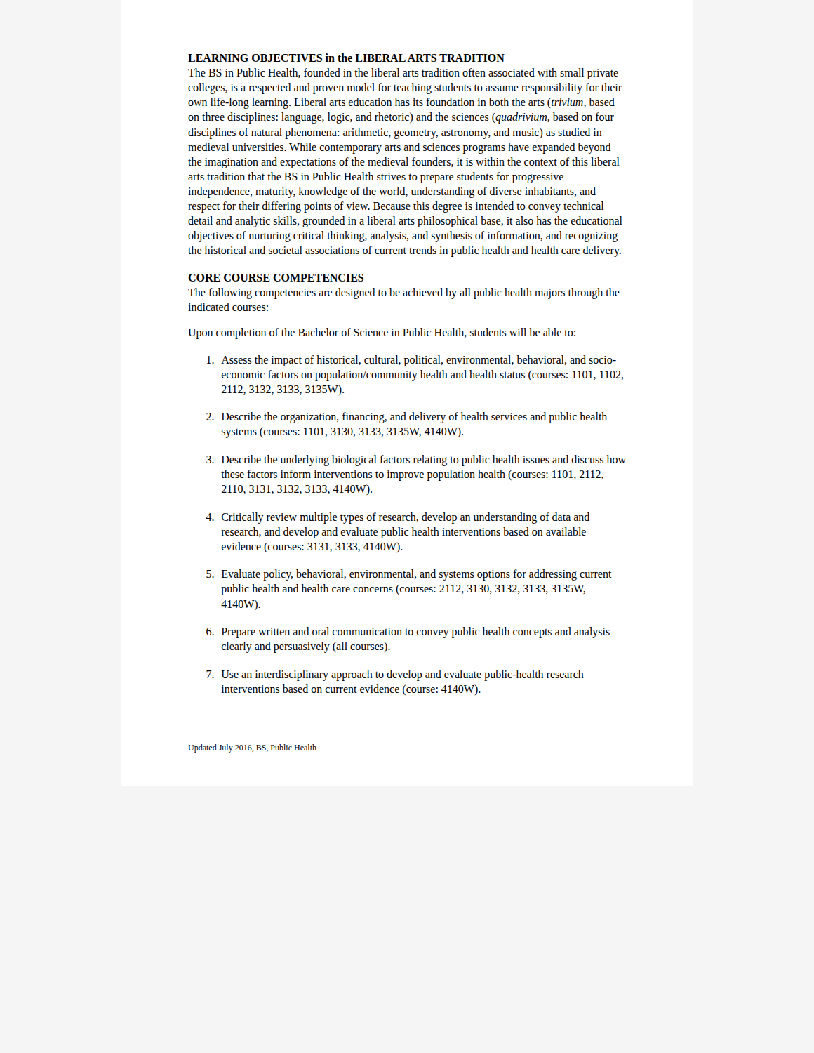LEARNING OBJECTIVES in the LIBERAL ARTS TRADITION
The BS in Public Health, founded in the liberal arts tradition often associated with small private colleges, is a respected and proven model for teaching students to assume responsibility for their own life-long learning. Liberal arts education has its foundation in both the arts (trivium, based on three disciplines: language, logic, and rhetoric) and the sciences (quadrivium, based on four disciplines of natural phenomena: arithmetic, geometry, astronomy, and music) as studied in medieval universities. While contemporary arts and sciences programs have expanded beyond the imagination and expectations of the medieval founders, it is within the context of this liberal arts tradition that the BS in Public Health strives to prepare students for progressive independence, maturity, knowledge of the world, understanding of diverse inhabitants, and respect for their differing points of view. Because this degree is intended to convey technical detail and analytic skills, grounded in a liberal arts philosophical base, it also has the educational objectives of nurturing critical thinking, analysis, and synthesis of information, and recognizing the historical and societal associations of current trends in public health and health care delivery.
CORE COURSE COMPETENCIES
The following competencies are designed to be achieved by all public health majors through the indicated courses:
Upon completion of the Bachelor of Science in Public Health, students will be able to:
Assess the impact of historical, cultural, political, environmental, behavioral, and socio-economic factors on population/community health and health status (courses: 1101, 1102, 2112, 3132, 3133, 3135W).
Describe the organization, financing, and delivery of health services and public health systems (courses: 1101, 3130, 3133, 3135W, 4140W).
Describe the underlying biological factors relating to public health issues and discuss how these factors inform interventions to improve population health (courses: 1101, 2112, 2110, 3131, 3132, 3133, 4140W).
Critically review multiple types of research, develop an understanding of data and research, and develop and evaluate public health interventions based on available evidence (courses: 3131, 3133, 4140W).
Evaluate policy, behavioral, environmental, and systems options for addressing current public health and health care concerns (courses: 2112, 3130, 3132, 3133, 3135W, 4140W).
Prepare written and oral communication to convey public health concepts and analysis clearly and persuasively (all courses).
Use an interdisciplinary approach to develop and evaluate public-health research interventions based on current evidence (course: 4140W).
Updated July 2016, BS, Public Health